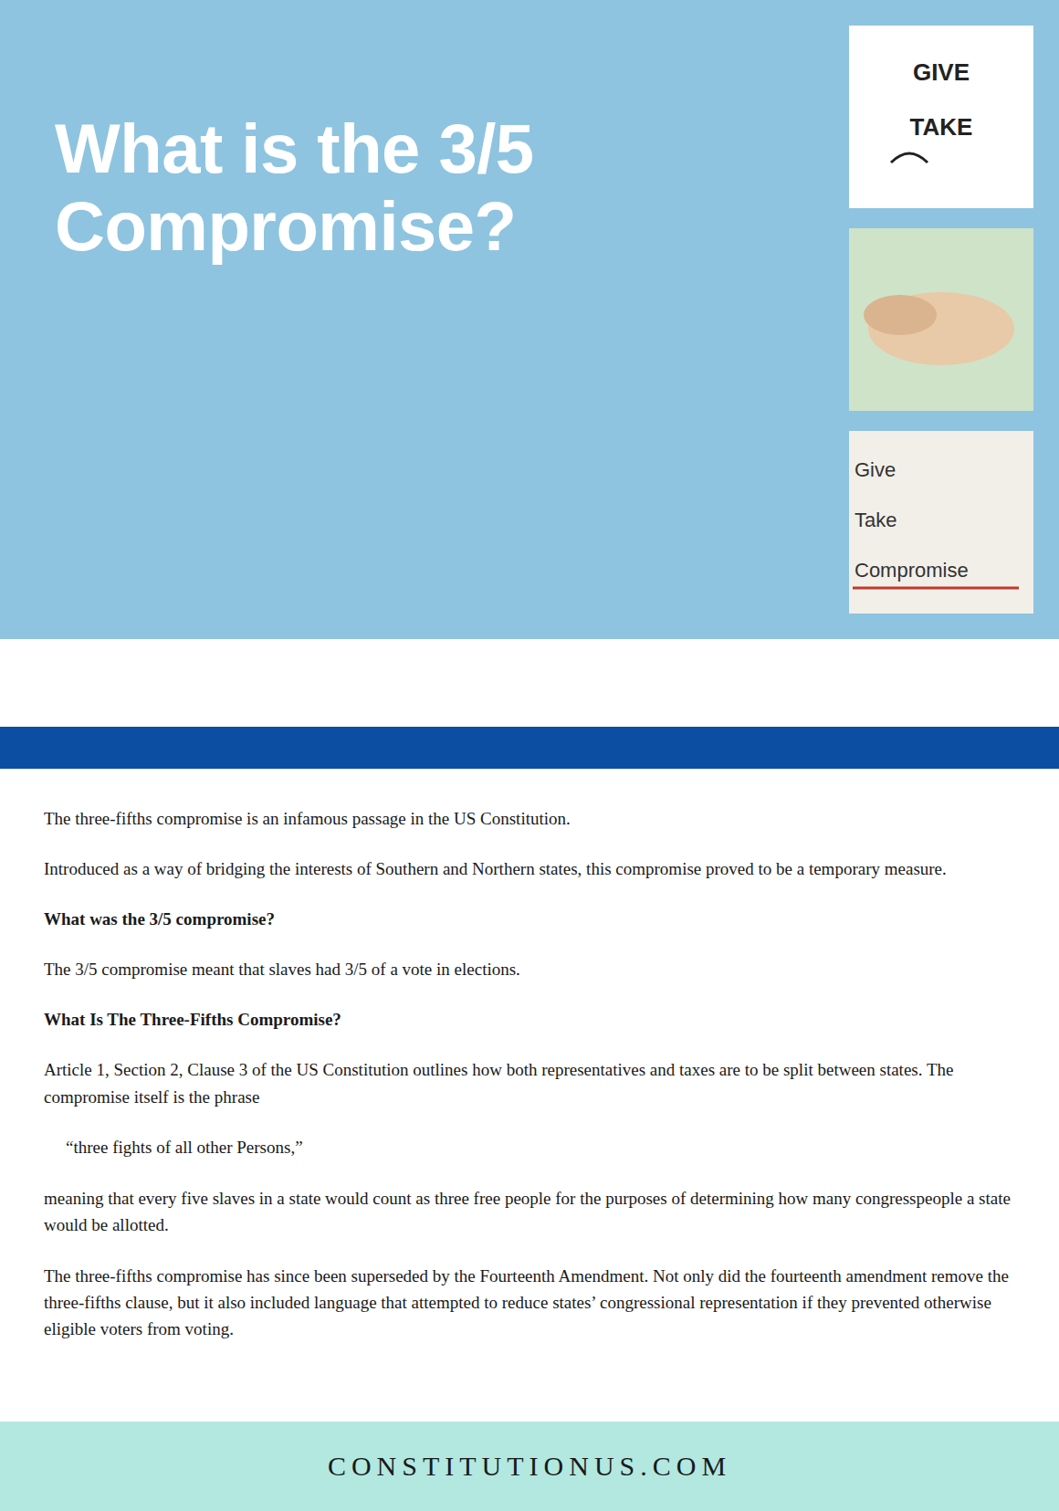What is the 3/5 Compromise?
The three-fifths compromise is an infamous passage in the US Constitution.
Introduced as a way of bridging the interests of Southern and Northern states, this compromise proved to be a temporary measure.
What was the 3/5 compromise?
The 3/5 compromise meant that slaves had 3/5 of a vote in elections.
What Is The Three-Fifths Compromise?
Article 1, Section 2, Clause 3 of the US Constitution outlines how both representatives and taxes are to be split between states. The compromise itself is the phrase
“three fights of all other Persons,”
meaning that every five slaves in a state would count as three free people for the purposes of determining how many congresspeople a state would be allotted.
The three-fifths compromise has since been superseded by the Fourteenth Amendment. Not only did the fourteenth amendment remove the three-fifths clause, but it also included language that attempted to reduce states’ congressional representation if they prevented otherwise eligible voters from voting.
constitutionus.com